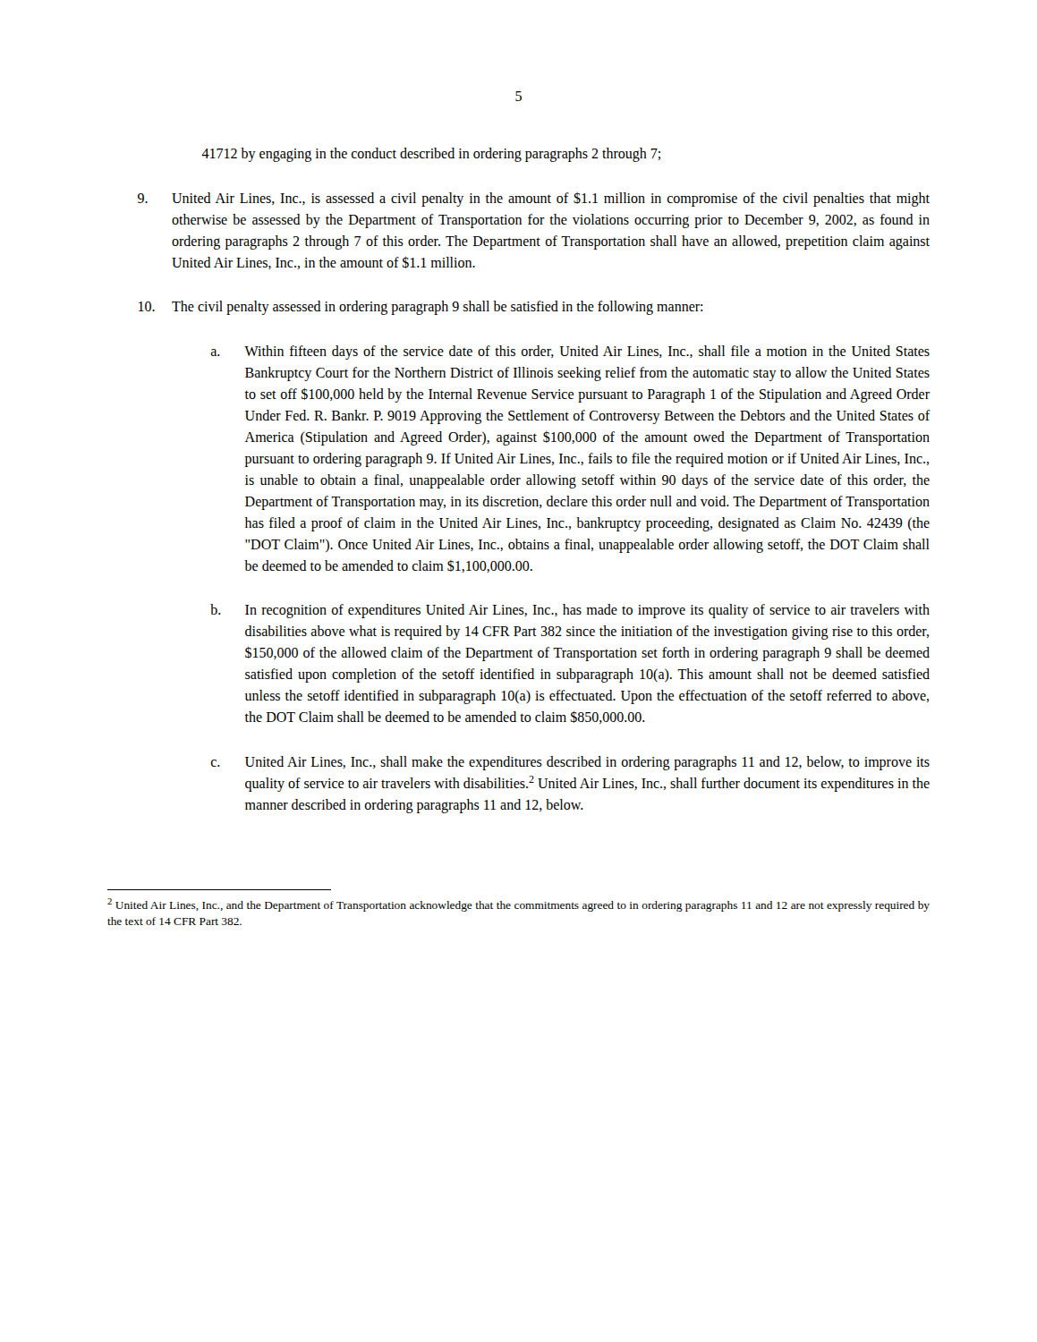5
41712 by engaging in the conduct described in ordering paragraphs 2 through 7;
9.
United Air Lines, Inc., is assessed a civil penalty in the amount of $1.1 million in compromise of the civil penalties that might otherwise be assessed by the Department of Transportation for the violations occurring prior to December 9, 2002, as found in ordering paragraphs 2 through 7 of this order. The Department of Transportation shall have an allowed, prepetition claim against United Air Lines, Inc., in the amount of $1.1 million.
10.
The civil penalty assessed in ordering paragraph 9 shall be satisfied in the following manner:
a.
Within fifteen days of the service date of this order, United Air Lines, Inc., shall file a motion in the United States Bankruptcy Court for the Northern District of Illinois seeking relief from the automatic stay to allow the United States to set off $100,000 held by the Internal Revenue Service pursuant to Paragraph 1 of the Stipulation and Agreed Order Under Fed. R. Bankr. P. 9019 Approving the Settlement of Controversy Between the Debtors and the United States of America (Stipulation and Agreed Order), against $100,000 of the amount owed the Department of Transportation pursuant to ordering paragraph 9. If United Air Lines, Inc., fails to file the required motion or if United Air Lines, Inc., is unable to obtain a final, unappealable order allowing setoff within 90 days of the service date of this order, the Department of Transportation may, in its discretion, declare this order null and void. The Department of Transportation has filed a proof of claim in the United Air Lines, Inc., bankruptcy proceeding, designated as Claim No. 42439 (the "DOT Claim"). Once United Air Lines, Inc., obtains a final, unappealable order allowing setoff, the DOT Claim shall be deemed to be amended to claim $1,100,000.00.
b.
In recognition of expenditures United Air Lines, Inc., has made to improve its quality of service to air travelers with disabilities above what is required by 14 CFR Part 382 since the initiation of the investigation giving rise to this order, $150,000 of the allowed claim of the Department of Transportation set forth in ordering paragraph 9 shall be deemed satisfied upon completion of the setoff identified in subparagraph 10(a). This amount shall not be deemed satisfied unless the setoff identified in subparagraph 10(a) is effectuated. Upon the effectuation of the setoff referred to above, the DOT Claim shall be deemed to be amended to claim $850,000.00.
c.
United Air Lines, Inc., shall make the expenditures described in ordering paragraphs 11 and 12, below, to improve its quality of service to air travelers with disabilities.2 United Air Lines, Inc., shall further document its expenditures in the manner described in ordering paragraphs 11 and 12, below.
2 United Air Lines, Inc., and the Department of Transportation acknowledge that the commitments agreed to in ordering paragraphs 11 and 12 are not expressly required by the text of 14 CFR Part 382.